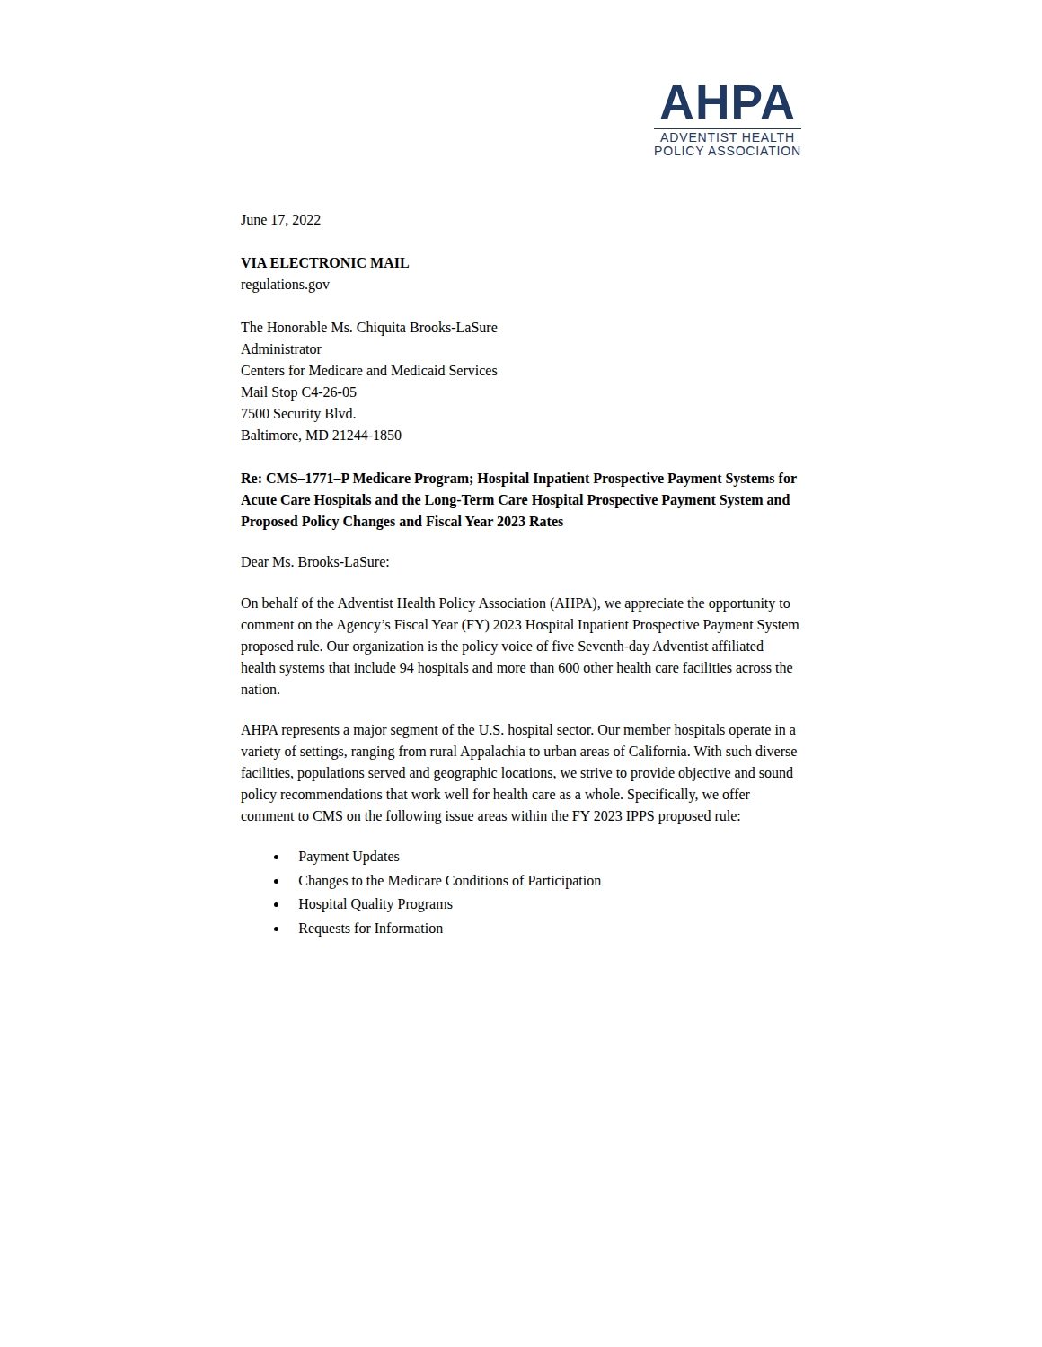AHPA ADVENTIST HEALTH
POLICY ASSOCIATION
June 17, 2022
VIA ELECTRONIC MAIL
regulations.gov
The Honorable Ms. Chiquita Brooks-LaSure
Administrator
Centers for Medicare and Medicaid Services
Mail Stop C4-26-05
7500 Security Blvd.
Baltimore, MD 21244-1850
Re: CMS–1771–P Medicare Program; Hospital Inpatient Prospective Payment Systems for Acute Care Hospitals and the Long-Term Care Hospital Prospective Payment System and Proposed Policy Changes and Fiscal Year 2023 Rates
Dear Ms. Brooks-LaSure:
On behalf of the Adventist Health Policy Association (AHPA), we appreciate the opportunity to comment on the Agency’s Fiscal Year (FY) 2023 Hospital Inpatient Prospective Payment System proposed rule. Our organization is the policy voice of five Seventh-day Adventist affiliated health systems that include 94 hospitals and more than 600 other health care facilities across the nation.
AHPA represents a major segment of the U.S. hospital sector. Our member hospitals operate in a variety of settings, ranging from rural Appalachia to urban areas of California. With such diverse facilities, populations served and geographic locations, we strive to provide objective and sound policy recommendations that work well for health care as a whole. Specifically, we offer comment to CMS on the following issue areas within the FY 2023 IPPS proposed rule:
Payment Updates
Changes to the Medicare Conditions of Participation
Hospital Quality Programs
Requests for Information